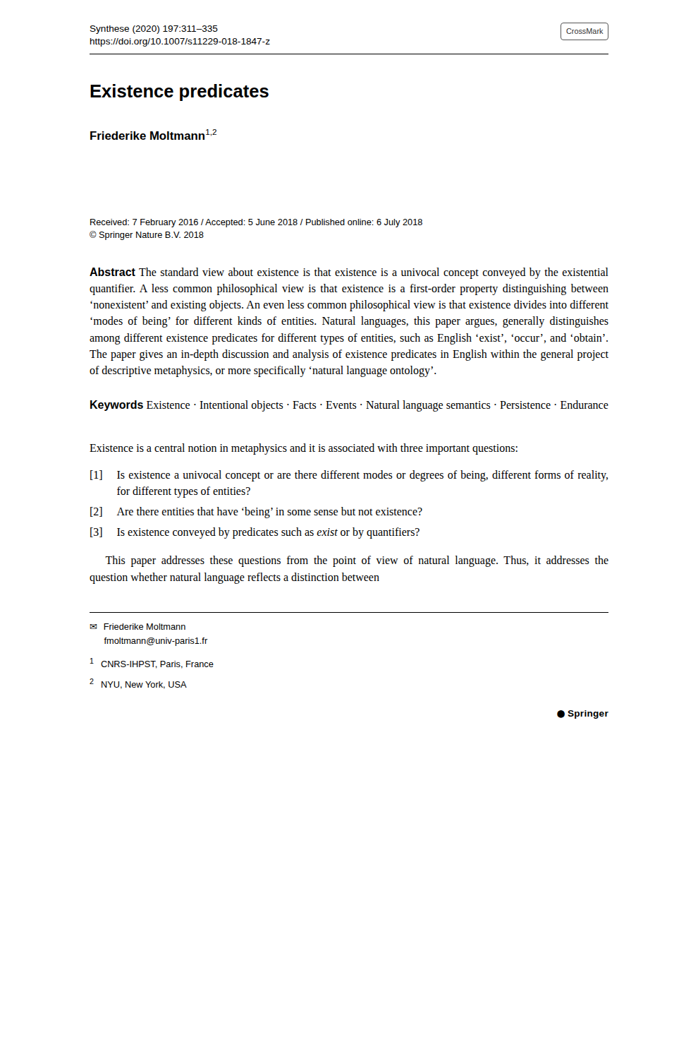Synthese (2020) 197:311–335
https://doi.org/10.1007/s11229-018-1847-z
CrossMark
Existence predicates
Friederike Moltmann1,2
Received: 7 February 2016 / Accepted: 5 June 2018 / Published online: 6 July 2018
© Springer Nature B.V. 2018
Abstract The standard view about existence is that existence is a univocal concept conveyed by the existential quantifier. A less common philosophical view is that existence is a first-order property distinguishing between ‘nonexistent’ and existing objects. An even less common philosophical view is that existence divides into different ‘modes of being’ for different kinds of entities. Natural languages, this paper argues, generally distinguishes among different existence predicates for different types of entities, such as English ‘exist’, ‘occur’, and ‘obtain’. The paper gives an in-depth discussion and analysis of existence predicates in English within the general project of descriptive metaphysics, or more specifically ‘natural language ontology’.
Keywords Existence · Intentional objects · Facts · Events · Natural language semantics · Persistence · Endurance
Existence is a central notion in metaphysics and it is associated with three important questions:
[1] Is existence a univocal concept or are there different modes or degrees of being, different forms of reality, for different types of entities?
[2] Are there entities that have ‘being’ in some sense but not existence?
[3] Is existence conveyed by predicates such as exist or by quantifiers?
This paper addresses these questions from the point of view of natural language. Thus, it addresses the question whether natural language reflects a distinction between
✉ Friederike Moltmann
fmoltmann@univ-paris1.fr
1 CNRS-IHPST, Paris, France
2 NYU, New York, USA
Springer